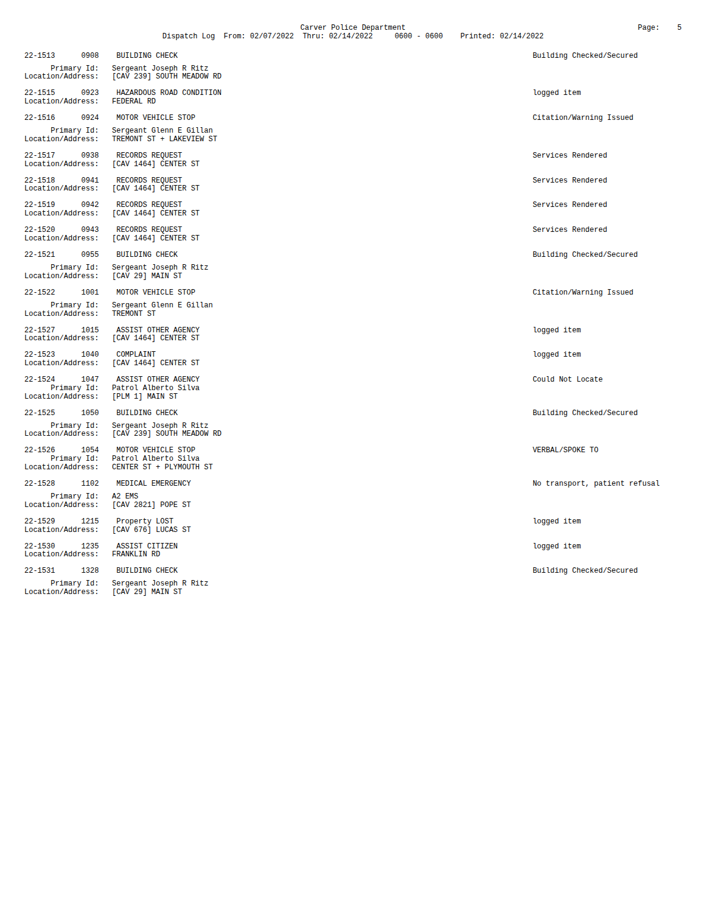Carver Police Department
Page: 5
Dispatch Log From: 02/07/2022 Thru: 02/14/2022 0600 - 0600 Printed: 02/14/2022
22-15130908 BUILDING CHECK Building Checked/Secured
Primary Id: Sergeant Joseph R Ritz
Location/Address: [CAV 239] SOUTH MEADOW RD
22-15150923 HAZARDOUS ROAD CONDITION logged item
Location/Address: FEDERAL RD
22-15160924 MOTOR VEHICLE STOP Citation/Warning Issued
Primary Id: Sergeant Glenn E Gillan
Location/Address: TREMONT ST + LAKEVIEW ST
22-15170938 RECORDS REQUEST Services Rendered
Location/Address: [CAV 1464] CENTER ST
22-15180941 RECORDS REQUEST Services Rendered
Location/Address: [CAV 1464] CENTER ST
22-15190942 RECORDS REQUEST Services Rendered
Location/Address: [CAV 1464] CENTER ST
22-15200943 RECORDS REQUEST Services Rendered
Location/Address: [CAV 1464] CENTER ST
22-15210955 BUILDING CHECK Building Checked/Secured
Primary Id: Sergeant Joseph R Ritz
Location/Address: [CAV 29] MAIN ST
22-15221001 MOTOR VEHICLE STOP Citation/Warning Issued
Primary Id: Sergeant Glenn E Gillan
Location/Address: TREMONT ST
22-15271015 ASSIST OTHER AGENCY logged item
Location/Address: [CAV 1464] CENTER ST
22-15231040 COMPLAINT logged item
Location/Address: [CAV 1464] CENTER ST
22-15241047 ASSIST OTHER AGENCY Could Not Locate
Primary Id: Patrol Alberto Silva
Location/Address: [PLM 1] MAIN ST
22-15251050 BUILDING CHECK Building Checked/Secured
Primary Id: Sergeant Joseph R Ritz
Location/Address: [CAV 239] SOUTH MEADOW RD
22-15261054 MOTOR VEHICLE STOP VERBAL/SPOKE TO
Primary Id: Patrol Alberto Silva
Location/Address: CENTER ST + PLYMOUTH ST
22-15281102 MEDICAL EMERGENCY No transport, patient refusal
Primary Id: A2 EMS
Location/Address: [CAV 2821] POPE ST
22-15291215 Property LOST logged item
Location/Address: [CAV 676] LUCAS ST
22-15301235 ASSIST CITIZEN logged item
Location/Address: FRANKLIN RD
22-15311328 BUILDING CHECK Building Checked/Secured
Primary Id: Sergeant Joseph R Ritz
Location/Address: [CAV 29] MAIN ST